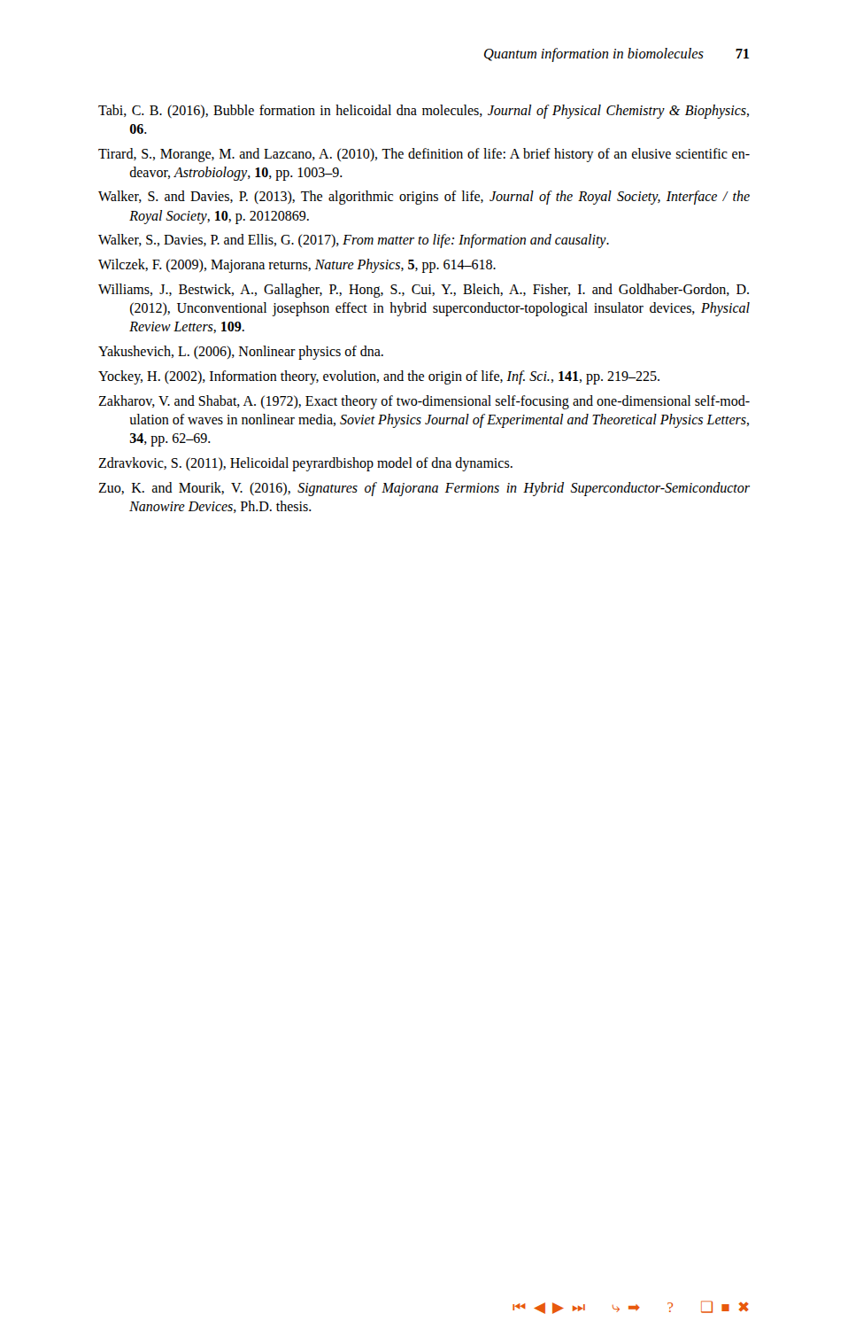Quantum information in biomolecules 71
Tabi, C. B. (2016), Bubble formation in helicoidal dna molecules, Journal of Physical Chemistry & Biophysics, 06.
Tirard, S., Morange, M. and Lazcano, A. (2010), The definition of life: A brief history of an elusive scientific endeavor, Astrobiology, 10, pp. 1003–9.
Walker, S. and Davies, P. (2013), The algorithmic origins of life, Journal of the Royal Society, Interface / the Royal Society, 10, p. 20120869.
Walker, S., Davies, P. and Ellis, G. (2017), From matter to life: Information and causality.
Wilczek, F. (2009), Majorana returns, Nature Physics, 5, pp. 614–618.
Williams, J., Bestwick, A., Gallagher, P., Hong, S., Cui, Y., Bleich, A., Fisher, I. and Goldhaber-Gordon, D. (2012), Unconventional josephson effect in hybrid superconductor-topological insulator devices, Physical Review Letters, 109.
Yakushevich, L. (2006), Nonlinear physics of dna.
Yockey, H. (2002), Information theory, evolution, and the origin of life, Inf. Sci., 141, pp. 219–225.
Zakharov, V. and Shabat, A. (1972), Exact theory of two-dimensional self-focusing and one-dimensional self-modulation of waves in nonlinear media, Soviet Physics Journal of Experimental and Theoretical Physics Letters, 34, pp. 62–69.
Zdravkovic, S. (2011), Helicoidal peyrardbishop model of dna dynamics.
Zuo, K. and Mourik, V. (2016), Signatures of Majorana Fermions in Hybrid Superconductor-Semiconductor Nanowire Devices, Ph.D. thesis.
⏮ ◀ ▶ ⏭ ⤷ ➡ ? ❑ ■ ✖